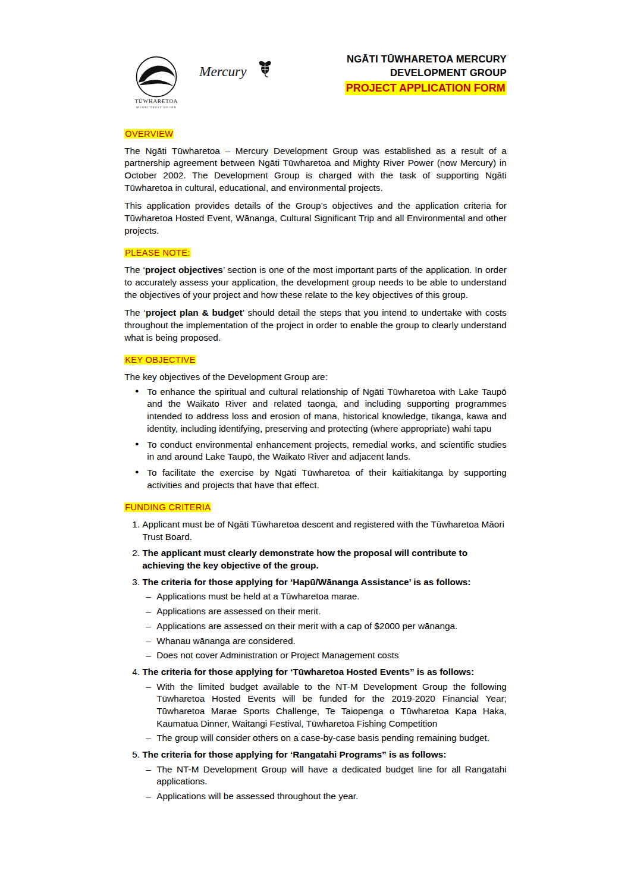Tūwharetoa Māori Trust Board 18 26 TŪWHARETOA MĀORI TRUST BOARD
Mercury Mercury
NGĀTI TŪWHARETOA MERCURY DEVELOPMENT GROUP
PROJECT APPLICATION FORM
OVERVIEW
The Ngāti Tūwharetoa – Mercury Development Group was established as a result of a partnership agreement between Ngāti Tūwharetoa and Mighty River Power (now Mercury) in October 2002. The Development Group is charged with the task of supporting Ngāti Tūwharetoa in cultural, educational, and environmental projects.
This application provides details of the Group’s objectives and the application criteria for Tūwharetoa Hosted Event, Wānanga, Cultural Significant Trip and all Environmental and other projects.
PLEASE NOTE:
The ‘project objectives’ section is one of the most important parts of the application. In order to accurately assess your application, the development group needs to be able to understand the objectives of your project and how these relate to the key objectives of this group.
The ‘project plan & budget’ should detail the steps that you intend to undertake with costs throughout the implementation of the project in order to enable the group to clearly understand what is being proposed.
KEY OBJECTIVE
The key objectives of the Development Group are:
To enhance the spiritual and cultural relationship of Ngāti Tūwharetoa with Lake Taupō and the Waikato River and related taonga, and including supporting programmes intended to address loss and erosion of mana, historical knowledge, tikanga, kawa and identity, including identifying, preserving and protecting (where appropriate) wahi tapu
To conduct environmental enhancement projects, remedial works, and scientific studies in and around Lake Taupō, the Waikato River and adjacent lands.
To facilitate the exercise by Ngāti Tūwharetoa of their kaitiakitanga by supporting activities and projects that have that effect.
FUNDING CRITERIA
Applicant must be of Ngāti Tūwharetoa descent and registered with the Tūwharetoa Māori Trust Board.
The applicant must clearly demonstrate how the proposal will contribute to achieving the key objective of the group.
The criteria for those applying for ‘Hapū/Wānanga Assistance’ is as follows:
Applications must be held at a Tūwharetoa marae.
Applications are assessed on their merit.
Applications are assessed on their merit with a cap of $2000 per wānanga.
Whanau wānanga are considered.
Does not cover Administration or Project Management costs
The criteria for those applying for ‘Tūwharetoa Hosted Events” is as follows:
With the limited budget available to the NT-M Development Group the following Tūwharetoa Hosted Events will be funded for the 2019-2020 Financial Year; Tūwharetoa Marae Sports Challenge, Te Taiopenga o Tūwharetoa Kapa Haka, Kaumatua Dinner, Waitangi Festival, Tūwharetoa Fishing Competition
The group will consider others on a case-by-case basis pending remaining budget.
The criteria for those applying for ‘Rangatahi Programs” is as follows:
The NT-M Development Group will have a dedicated budget line for all Rangatahi applications.
Applications will be assessed throughout the year.